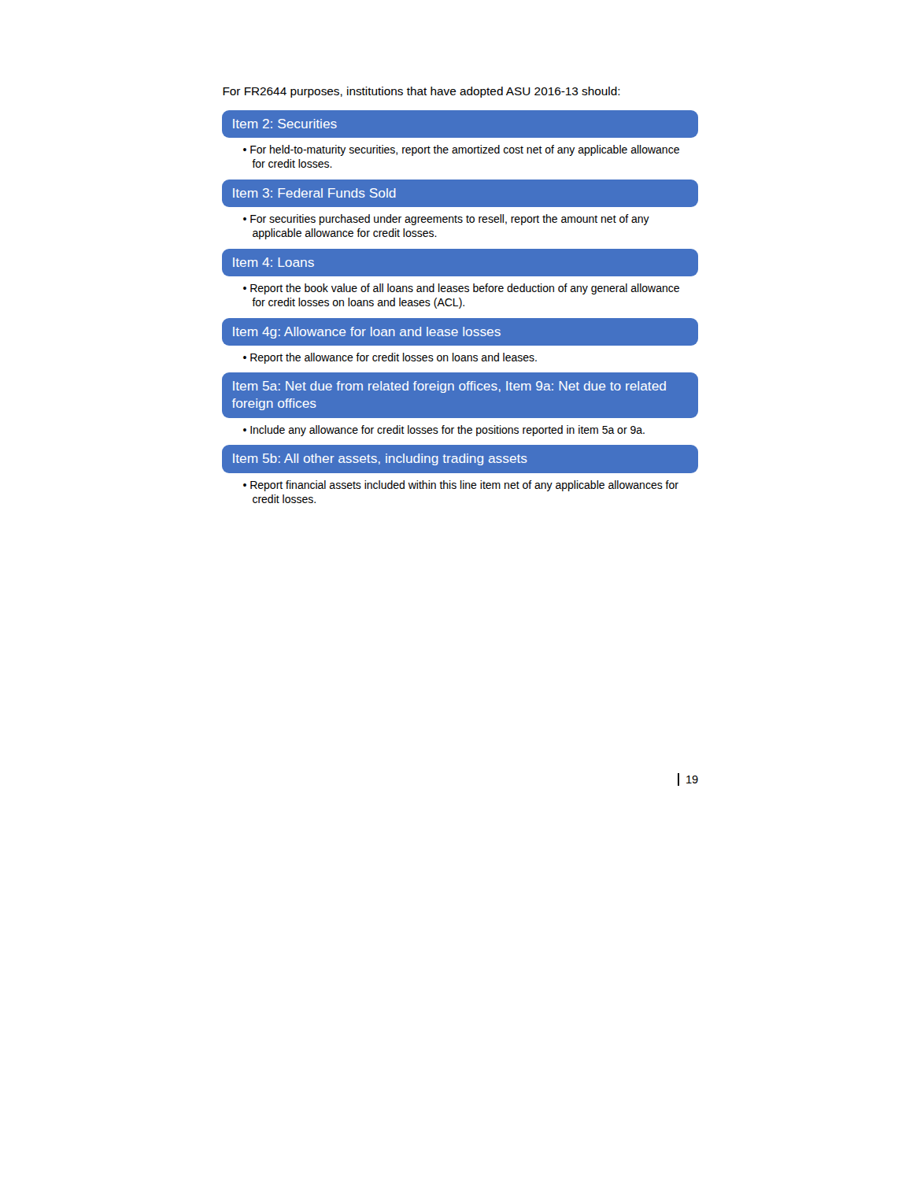For FR2644 purposes, institutions that have adopted ASU 2016-13 should:
Item 2: Securities
• For held-to-maturity securities, report the amortized cost net of any applicable allowance for credit losses.
Item 3: Federal Funds Sold
• For securities purchased under agreements to resell, report the amount net of any applicable allowance for credit losses.
Item 4: Loans
• Report the book value of all loans and leases before deduction of any general allowance for credit losses on loans and leases (ACL).
Item 4g: Allowance for loan and lease losses
• Report the allowance for credit losses on loans and leases.
Item 5a: Net due from related foreign offices, Item 9a: Net due to related foreign offices
• Include any allowance for credit losses for the positions reported in item 5a or 9a.
Item 5b: All other assets, including trading assets
• Report financial assets included within this line item net of any applicable allowances for credit losses.
19